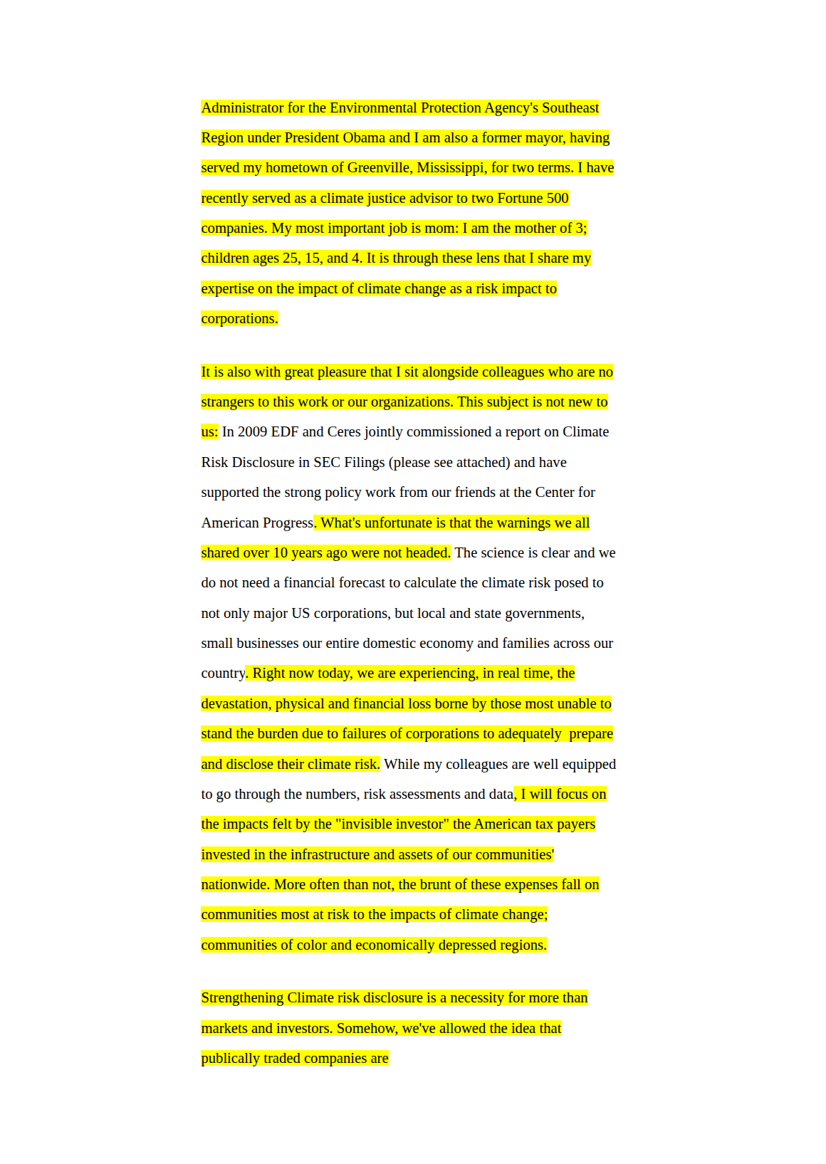Administrator for the Environmental Protection Agency's Southeast Region under President Obama and I am also a former mayor, having served my hometown of Greenville, Mississippi, for two terms. I have recently served as a climate justice advisor to two Fortune 500 companies. My most important job is mom: I am the mother of 3; children ages 25, 15, and 4. It is through these lens that I share my expertise on the impact of climate change as a risk impact to corporations.
It is also with great pleasure that I sit alongside colleagues who are no strangers to this work or our organizations. This subject is not new to us: In 2009 EDF and Ceres jointly commissioned a report on Climate Risk Disclosure in SEC Filings (please see attached) and have supported the strong policy work from our friends at the Center for American Progress. What's unfortunate is that the warnings we all shared over 10 years ago were not headed. The science is clear and we do not need a financial forecast to calculate the climate risk posed to not only major US corporations, but local and state governments, small businesses our entire domestic economy and families across our country. Right now today, we are experiencing, in real time, the devastation, physical and financial loss borne by those most unable to stand the burden due to failures of corporations to adequately prepare and disclose their climate risk. While my colleagues are well equipped to go through the numbers, risk assessments and data, I will focus on the impacts felt by the "invisible investor" the American tax payers invested in the infrastructure and assets of our communities' nationwide. More often than not, the brunt of these expenses fall on communities most at risk to the impacts of climate change; communities of color and economically depressed regions.
Strengthening Climate risk disclosure is a necessity for more than markets and investors. Somehow, we've allowed the idea that publically traded companies are